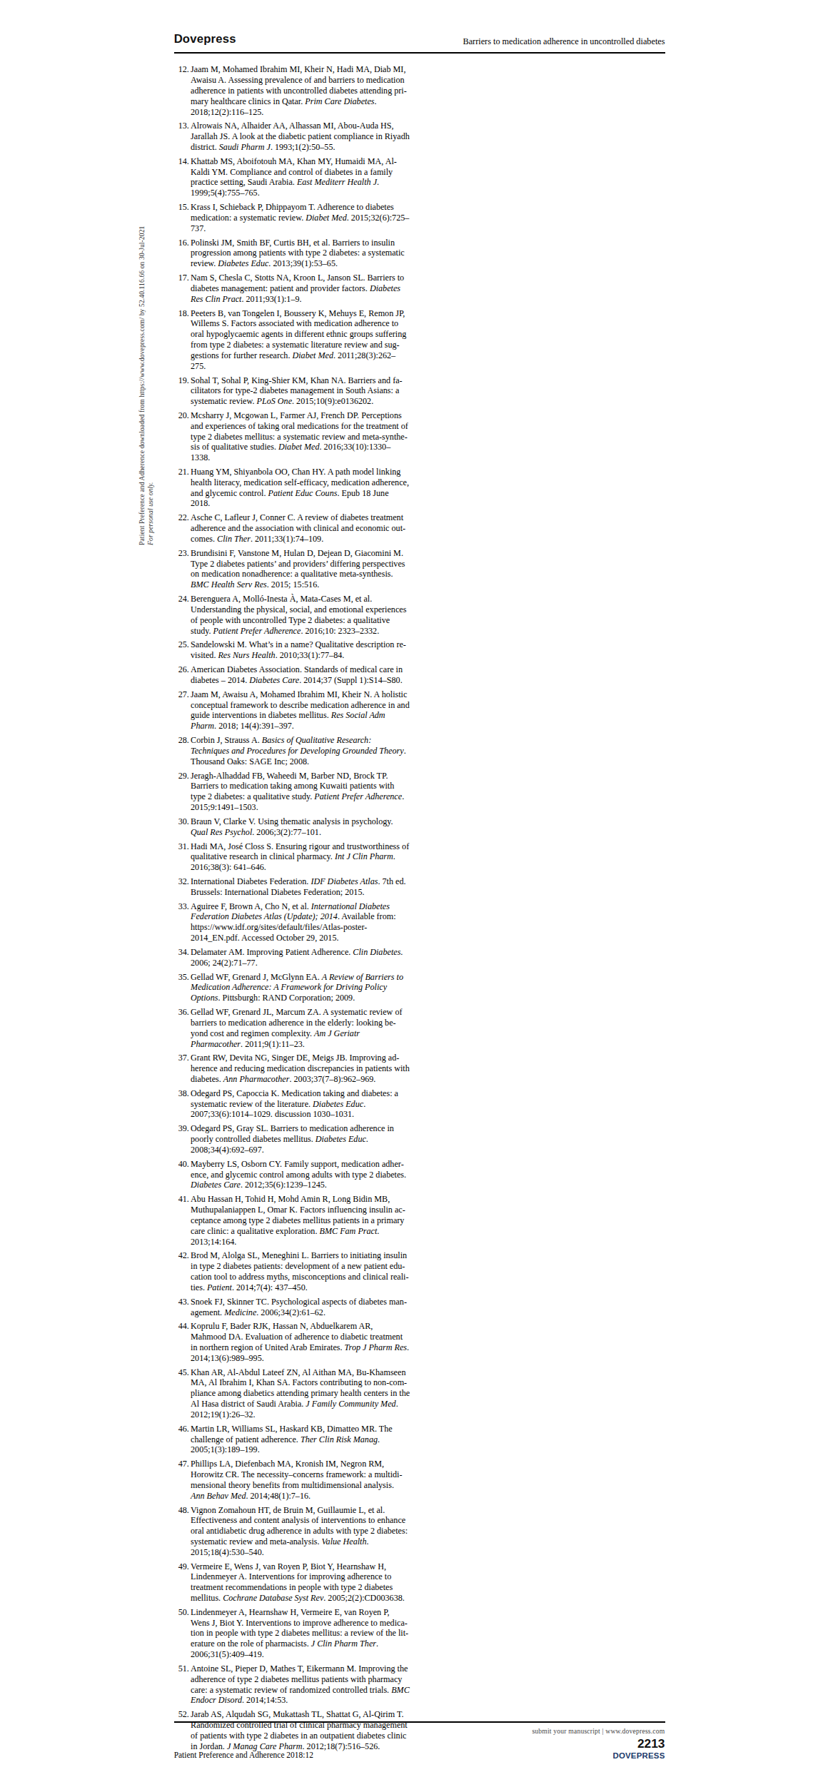Dovepress
Barriers to medication adherence in uncontrolled diabetes
Patient Preference and Adherence downloaded from https://www.dovepress.com/ by 52.40.116.66 on 30-Jul-2021
For personal use only.
Jaam M, Mohamed Ibrahim MI, Kheir N, Hadi MA, Diab MI, Awaisu A. Assessing prevalence of and barriers to medication adherence in patients with uncontrolled diabetes attending primary healthcare clinics in Qatar. Prim Care Diabetes. 2018;12(2):116–125.
Alrowais NA, Alhaider AA, Alhassan MI, Abou-Auda HS, Jarallah JS. A look at the diabetic patient compliance in Riyadh district. Saudi Pharm J. 1993;1(2):50–55.
Khattab MS, Aboifotouh MA, Khan MY, Humaidi MA, Al-Kaldi YM. Compliance and control of diabetes in a family practice setting, Saudi Arabia. East Mediterr Health J. 1999;5(4):755–765.
Krass I, Schieback P, Dhippayom T. Adherence to diabetes medication: a systematic review. Diabet Med. 2015;32(6):725–737.
Polinski JM, Smith BF, Curtis BH, et al. Barriers to insulin progression among patients with type 2 diabetes: a systematic review. Diabetes Educ. 2013;39(1):53–65.
Nam S, Chesla C, Stotts NA, Kroon L, Janson SL. Barriers to diabetes management: patient and provider factors. Diabetes Res Clin Pract. 2011;93(1):1–9.
Peeters B, van Tongelen I, Boussery K, Mehuys E, Remon JP, Willems S. Factors associated with medication adherence to oral hypoglycaemic agents in different ethnic groups suffering from type 2 diabetes: a systematic literature review and suggestions for further research. Diabet Med. 2011;28(3):262–275.
Sohal T, Sohal P, King-Shier KM, Khan NA. Barriers and facilitators for type-2 diabetes management in South Asians: a systematic review. PLoS One. 2015;10(9):e0136202.
Mcsharry J, Mcgowan L, Farmer AJ, French DP. Perceptions and experiences of taking oral medications for the treatment of type 2 diabetes mellitus: a systematic review and meta-synthesis of qualitative studies. Diabet Med. 2016;33(10):1330–1338.
Huang YM, Shiyanbola OO, Chan HY. A path model linking health literacy, medication self-efficacy, medication adherence, and glycemic control. Patient Educ Couns. Epub 18 June 2018.
Asche C, Lafleur J, Conner C. A review of diabetes treatment adherence and the association with clinical and economic outcomes. Clin Ther. 2011;33(1):74–109.
Brundisini F, Vanstone M, Hulan D, Dejean D, Giacomini M. Type 2 diabetes patients’ and providers’ differing perspectives on medication nonadherence: a qualitative meta-synthesis. BMC Health Serv Res. 2015; 15:516.
Berenguera A, Molló-Inesta À, Mata-Cases M, et al. Understanding the physical, social, and emotional experiences of people with uncontrolled Type 2 diabetes: a qualitative study. Patient Prefer Adherence. 2016;10: 2323–2332.
Sandelowski M. What’s in a name? Qualitative description revisited. Res Nurs Health. 2010;33(1):77–84.
American Diabetes Association. Standards of medical care in diabetes – 2014. Diabetes Care. 2014;37 (Suppl 1):S14–S80.
Jaam M, Awaisu A, Mohamed Ibrahim MI, Kheir N. A holistic conceptual framework to describe medication adherence in and guide interventions in diabetes mellitus. Res Social Adm Pharm. 2018; 14(4):391–397.
Corbin J, Strauss A. Basics of Qualitative Research: Techniques and Procedures for Developing Grounded Theory. Thousand Oaks: SAGE Inc; 2008.
Jeragh-Alhaddad FB, Waheedi M, Barber ND, Brock TP. Barriers to medication taking among Kuwaiti patients with type 2 diabetes: a qualitative study. Patient Prefer Adherence. 2015;9:1491–1503.
Braun V, Clarke V. Using thematic analysis in psychology. Qual Res Psychol. 2006;3(2):77–101.
Hadi MA, José Closs S. Ensuring rigour and trustworthiness of qualitative research in clinical pharmacy. Int J Clin Pharm. 2016;38(3): 641–646.
International Diabetes Federation. IDF Diabetes Atlas. 7th ed. Brussels: International Diabetes Federation; 2015.
Aguiree F, Brown A, Cho N, et al. International Diabetes Federation Diabetes Atlas (Update); 2014. Available from: https://www.idf.org/sites/default/files/Atlas-poster-2014_EN.pdf. Accessed October 29, 2015.
Delamater AM. Improving Patient Adherence. Clin Diabetes. 2006; 24(2):71–77.
Gellad WF, Grenard J, McGlynn EA. A Review of Barriers to Medication Adherence: A Framework for Driving Policy Options. Pittsburgh: RAND Corporation; 2009.
Gellad WF, Grenard JL, Marcum ZA. A systematic review of barriers to medication adherence in the elderly: looking beyond cost and regimen complexity. Am J Geriatr Pharmacother. 2011;9(1):11–23.
Grant RW, Devita NG, Singer DE, Meigs JB. Improving adherence and reducing medication discrepancies in patients with diabetes. Ann Pharmacother. 2003;37(7–8):962–969.
Odegard PS, Capoccia K. Medication taking and diabetes: a systematic review of the literature. Diabetes Educ. 2007;33(6):1014–1029. discussion 1030–1031.
Odegard PS, Gray SL. Barriers to medication adherence in poorly controlled diabetes mellitus. Diabetes Educ. 2008;34(4):692–697.
Mayberry LS, Osborn CY. Family support, medication adherence, and glycemic control among adults with type 2 diabetes. Diabetes Care. 2012;35(6):1239–1245.
Abu Hassan H, Tohid H, Mohd Amin R, Long Bidin MB, Muthupalaniappen L, Omar K. Factors influencing insulin acceptance among type 2 diabetes mellitus patients in a primary care clinic: a qualitative exploration. BMC Fam Pract. 2013;14:164.
Brod M, Alolga SL, Meneghini L. Barriers to initiating insulin in type 2 diabetes patients: development of a new patient education tool to address myths, misconceptions and clinical realities. Patient. 2014;7(4): 437–450.
Snoek FJ, Skinner TC. Psychological aspects of diabetes management. Medicine. 2006;34(2):61–62.
Koprulu F, Bader RJK, Hassan N, Abduelkarem AR, Mahmood DA. Evaluation of adherence to diabetic treatment in northern region of United Arab Emirates. Trop J Pharm Res. 2014;13(6):989–995.
Khan AR, Al-Abdul Lateef ZN, Al Aithan MA, Bu-Khamseen MA, Al Ibrahim I, Khan SA. Factors contributing to non-compliance among diabetics attending primary health centers in the Al Hasa district of Saudi Arabia. J Family Community Med. 2012;19(1):26–32.
Martin LR, Williams SL, Haskard KB, Dimatteo MR. The challenge of patient adherence. Ther Clin Risk Manag. 2005;1(3):189–199.
Phillips LA, Diefenbach MA, Kronish IM, Negron RM, Horowitz CR. The necessity–concerns framework: a multidimensional theory benefits from multidimensional analysis. Ann Behav Med. 2014;48(1):7–16.
Vignon Zomahoun HT, de Bruin M, Guillaumie L, et al. Effectiveness and content analysis of interventions to enhance oral antidiabetic drug adherence in adults with type 2 diabetes: systematic review and meta-analysis. Value Health. 2015;18(4):530–540.
Vermeire E, Wens J, van Royen P, Biot Y, Hearnshaw H, Lindenmeyer A. Interventions for improving adherence to treatment recommendations in people with type 2 diabetes mellitus. Cochrane Database Syst Rev. 2005;2(2):CD003638.
Lindenmeyer A, Hearnshaw H, Vermeire E, van Royen P, Wens J, Biot Y. Interventions to improve adherence to medication in people with type 2 diabetes mellitus: a review of the literature on the role of pharmacists. J Clin Pharm Ther. 2006;31(5):409–419.
Antoine SL, Pieper D, Mathes T, Eikermann M. Improving the adherence of type 2 diabetes mellitus patients with pharmacy care: a systematic review of randomized controlled trials. BMC Endocr Disord. 2014;14:53.
Jarab AS, Alqudah SG, Mukattash TL, Shattat G, Al-Qirim T. Randomized controlled trial of clinical pharmacy management of patients with type 2 diabetes in an outpatient diabetes clinic in Jordan. J Manag Care Pharm. 2012;18(7):516–526.
Patient Preference and Adherence 2018:12
submit your manuscript | www.dovepress.com
2213
DOVEPRESS